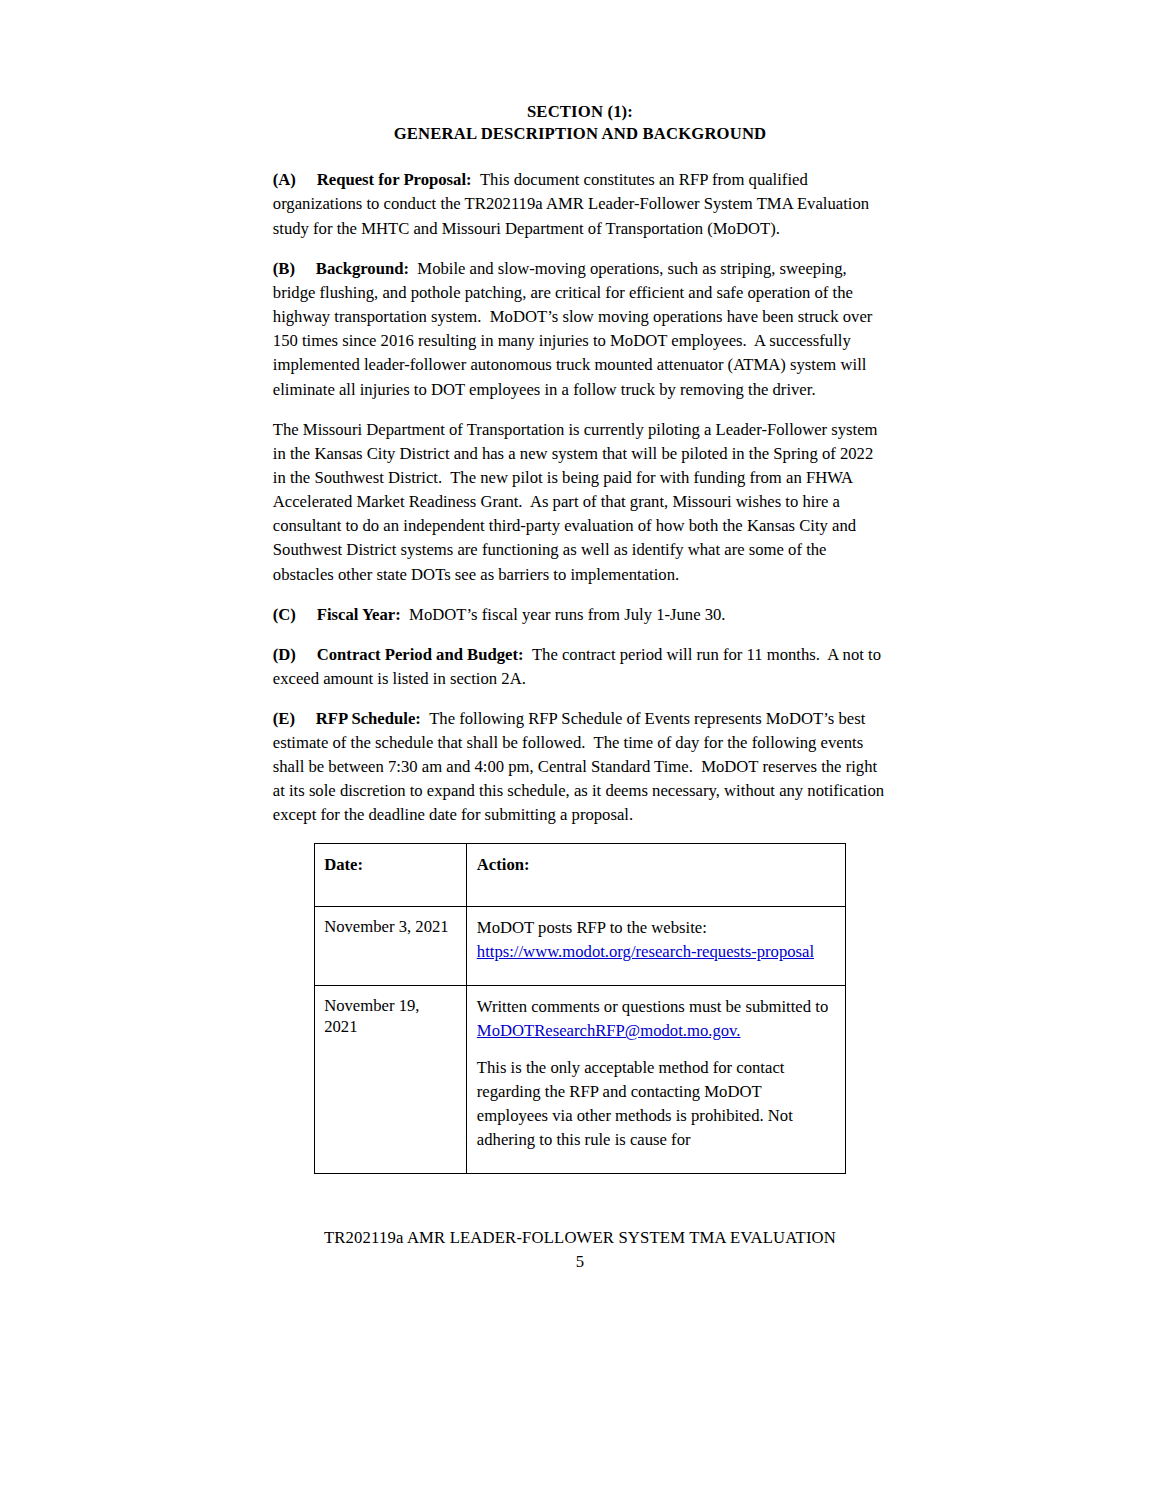SECTION (1): GENERAL DESCRIPTION AND BACKGROUND
(A) Request for Proposal: This document constitutes an RFP from qualified organizations to conduct the TR202119a AMR Leader-Follower System TMA Evaluation study for the MHTC and Missouri Department of Transportation (MoDOT).
(B) Background: Mobile and slow-moving operations, such as striping, sweeping, bridge flushing, and pothole patching, are critical for efficient and safe operation of the highway transportation system. MoDOT’s slow moving operations have been struck over 150 times since 2016 resulting in many injuries to MoDOT employees. A successfully implemented leader-follower autonomous truck mounted attenuator (ATMA) system will eliminate all injuries to DOT employees in a follow truck by removing the driver.
The Missouri Department of Transportation is currently piloting a Leader-Follower system in the Kansas City District and has a new system that will be piloted in the Spring of 2022 in the Southwest District. The new pilot is being paid for with funding from an FHWA Accelerated Market Readiness Grant. As part of that grant, Missouri wishes to hire a consultant to do an independent third-party evaluation of how both the Kansas City and Southwest District systems are functioning as well as identify what are some of the obstacles other state DOTs see as barriers to implementation.
(C) Fiscal Year: MoDOT’s fiscal year runs from July 1-June 30.
(D) Contract Period and Budget: The contract period will run for 11 months. A not to exceed amount is listed in section 2A.
(E) RFP Schedule: The following RFP Schedule of Events represents MoDOT’s best estimate of the schedule that shall be followed. The time of day for the following events shall be between 7:30 am and 4:00 pm, Central Standard Time. MoDOT reserves the right at its sole discretion to expand this schedule, as it deems necessary, without any notification except for the deadline date for submitting a proposal.
| Date: | Action: |
| November 3, 2021 | MoDOT posts RFP to the website: https://www.modot.org/research-requests-proposal |
| November 19, 2021 | Written comments or questions must be submitted to MoDOTResearchRFP@modot.mo.gov. This is the only acceptable method for contact regarding the RFP and contacting MoDOT employees via other methods is prohibited. Not adhering to this rule is cause for |
TR202119a AMR LEADER-FOLLOWER SYSTEM TMA EVALUATION
5